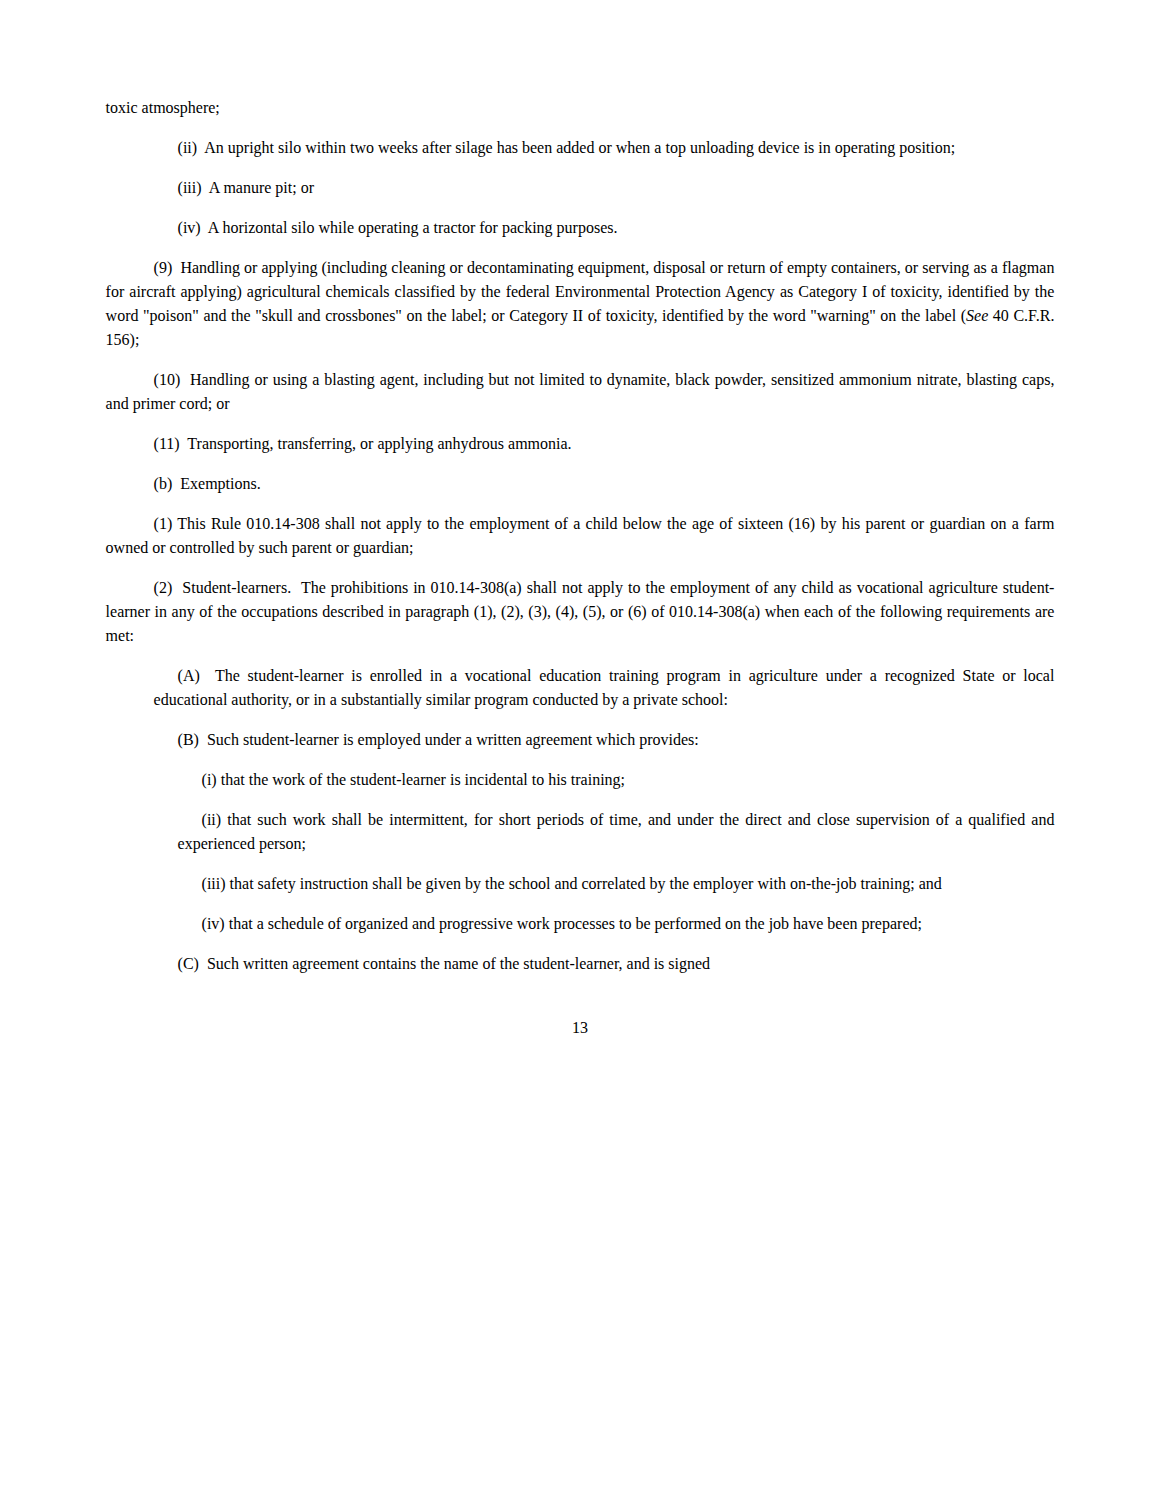toxic atmosphere;
(ii) An upright silo within two weeks after silage has been added or when a top unloading device is in operating position;
(iii) A manure pit; or
(iv) A horizontal silo while operating a tractor for packing purposes.
(9) Handling or applying (including cleaning or decontaminating equipment, disposal or return of empty containers, or serving as a flagman for aircraft applying) agricultural chemicals classified by the federal Environmental Protection Agency as Category I of toxicity, identified by the word "poison" and the "skull and crossbones" on the label; or Category II of toxicity, identified by the word "warning" on the label (See 40 C.F.R. 156);
(10) Handling or using a blasting agent, including but not limited to dynamite, black powder, sensitized ammonium nitrate, blasting caps, and primer cord; or
(11) Transporting, transferring, or applying anhydrous ammonia.
(b) Exemptions.
(1) This Rule 010.14-308 shall not apply to the employment of a child below the age of sixteen (16) by his parent or guardian on a farm owned or controlled by such parent or guardian;
(2) Student-learners. The prohibitions in 010.14-308(a) shall not apply to the employment of any child as vocational agriculture student-learner in any of the occupations described in paragraph (1), (2), (3), (4), (5), or (6) of 010.14-308(a) when each of the following requirements are met:
(A) The student-learner is enrolled in a vocational education training program in agriculture under a recognized State or local educational authority, or in a substantially similar program conducted by a private school:
(B) Such student-learner is employed under a written agreement which provides:
(i) that the work of the student-learner is incidental to his training;
(ii) that such work shall be intermittent, for short periods of time, and under the direct and close supervision of a qualified and experienced person;
(iii) that safety instruction shall be given by the school and correlated by the employer with on-the-job training; and
(iv) that a schedule of organized and progressive work processes to be performed on the job have been prepared;
(C) Such written agreement contains the name of the student-learner, and is signed
13